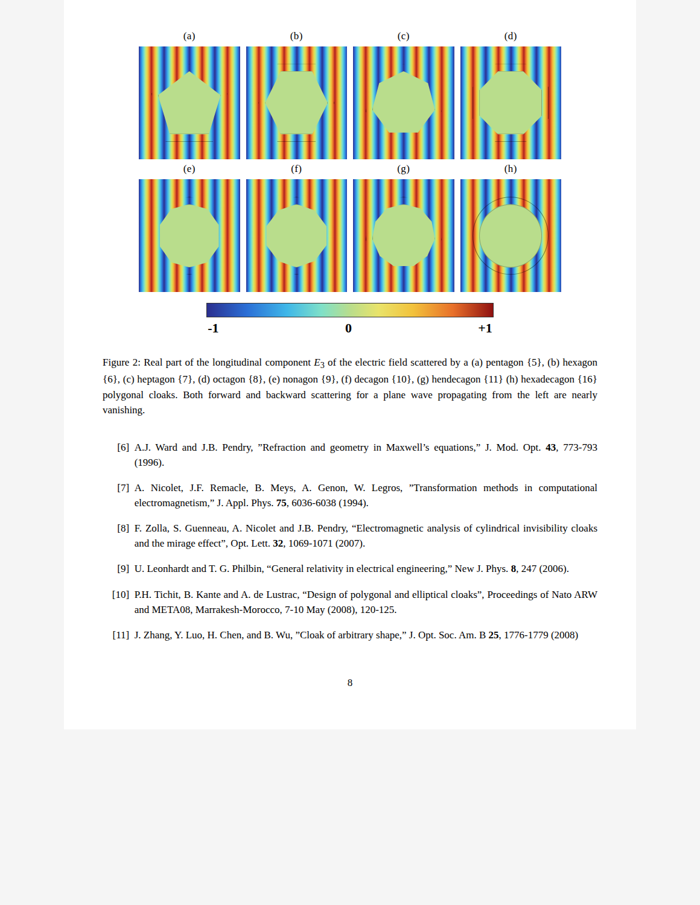(a)
(b)
(c)
(d)
(e)
(f)
(g)
(h)
-10+1
Figure 2: Real part of the longitudinal component E3 of the electric field scattered by a (a) pentagon {5}, (b) hexagon {6}, (c) heptagon {7}, (d) octagon {8}, (e) nonagon {9}, (f) decagon {10}, (g) hendecagon {11} (h) hexadecagon {16} polygonal cloaks. Both forward and backward scattering for a plane wave propagating from the left are nearly vanishing.
[6] A.J. Ward and J.B. Pendry, ”Refraction and geometry in Maxwell’s equations,” J. Mod. Opt. 43, 773-793 (1996).
[7] A. Nicolet, J.F. Remacle, B. Meys, A. Genon, W. Legros, ”Transformation methods in computational electromagnetism,” J. Appl. Phys. 75, 6036-6038 (1994).
[8] F. Zolla, S. Guenneau, A. Nicolet and J.B. Pendry, “Electromagnetic analysis of cylindrical invisibility cloaks and the mirage effect”, Opt. Lett. 32, 1069-1071 (2007).
[9] U. Leonhardt and T. G. Philbin, “General relativity in electrical engineering,” New J. Phys. 8, 247 (2006).
[10] P.H. Tichit, B. Kante and A. de Lustrac, “Design of polygonal and elliptical cloaks”, Proceedings of Nato ARW and META08, Marrakesh-Morocco, 7-10 May (2008), 120-125.
[11] J. Zhang, Y. Luo, H. Chen, and B. Wu, ”Cloak of arbitrary shape,” J. Opt. Soc. Am. B 25, 1776-1779 (2008)
8